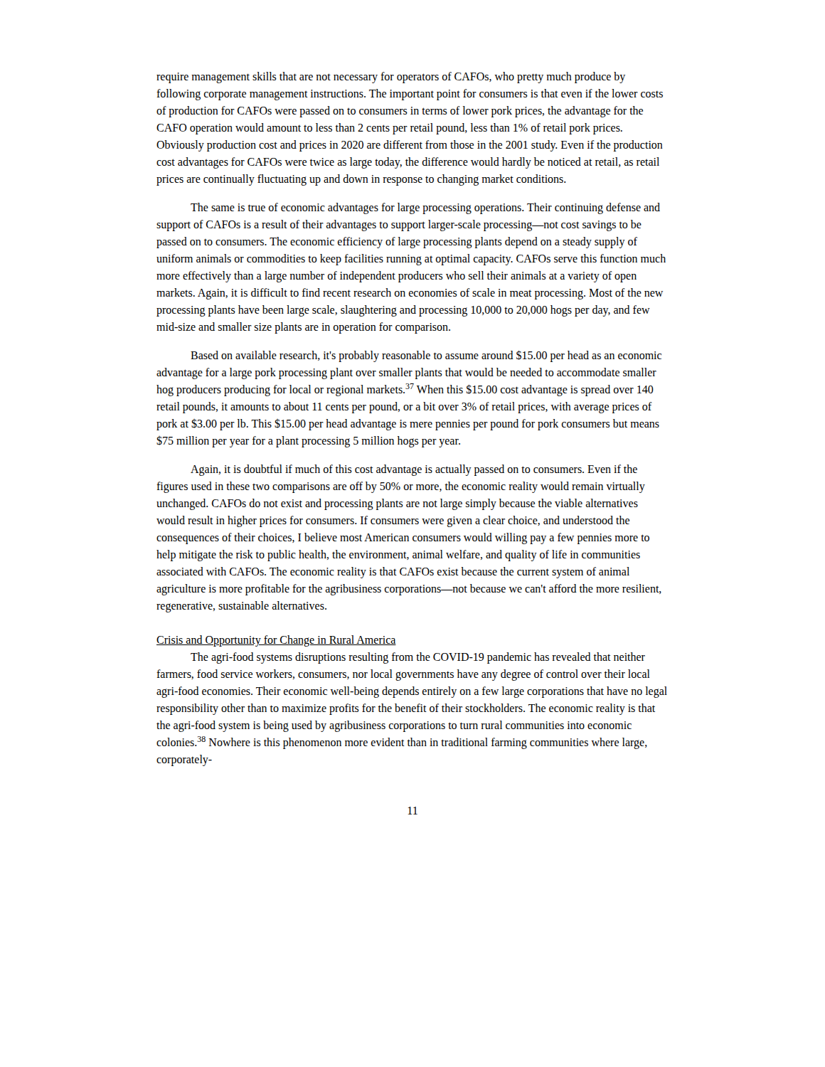require management skills that are not necessary for operators of CAFOs, who pretty much produce by following corporate management instructions. The important point for consumers is that even if the lower costs of production for CAFOs were passed on to consumers in terms of lower pork prices, the advantage for the CAFO operation would amount to less than 2 cents per retail pound, less than 1% of retail pork prices. Obviously production cost and prices in 2020 are different from those in the 2001 study. Even if the production cost advantages for CAFOs were twice as large today, the difference would hardly be noticed at retail, as retail prices are continually fluctuating up and down in response to changing market conditions.
The same is true of economic advantages for large processing operations. Their continuing defense and support of CAFOs is a result of their advantages to support larger-scale processing—not cost savings to be passed on to consumers. The economic efficiency of large processing plants depend on a steady supply of uniform animals or commodities to keep facilities running at optimal capacity. CAFOs serve this function much more effectively than a large number of independent producers who sell their animals at a variety of open markets. Again, it is difficult to find recent research on economies of scale in meat processing. Most of the new processing plants have been large scale, slaughtering and processing 10,000 to 20,000 hogs per day, and few mid-size and smaller size plants are in operation for comparison.
Based on available research, it's probably reasonable to assume around $15.00 per head as an economic advantage for a large pork processing plant over smaller plants that would be needed to accommodate smaller hog producers producing for local or regional markets.37 When this $15.00 cost advantage is spread over 140 retail pounds, it amounts to about 11 cents per pound, or a bit over 3% of retail prices, with average prices of pork at $3.00 per lb. This $15.00 per head advantage is mere pennies per pound for pork consumers but means $75 million per year for a plant processing 5 million hogs per year.
Again, it is doubtful if much of this cost advantage is actually passed on to consumers. Even if the figures used in these two comparisons are off by 50% or more, the economic reality would remain virtually unchanged. CAFOs do not exist and processing plants are not large simply because the viable alternatives would result in higher prices for consumers. If consumers were given a clear choice, and understood the consequences of their choices, I believe most American consumers would willing pay a few pennies more to help mitigate the risk to public health, the environment, animal welfare, and quality of life in communities associated with CAFOs. The economic reality is that CAFOs exist because the current system of animal agriculture is more profitable for the agribusiness corporations—not because we can't afford the more resilient, regenerative, sustainable alternatives.
Crisis and Opportunity for Change in Rural America
The agri-food systems disruptions resulting from the COVID-19 pandemic has revealed that neither farmers, food service workers, consumers, nor local governments have any degree of control over their local agri-food economies. Their economic well-being depends entirely on a few large corporations that have no legal responsibility other than to maximize profits for the benefit of their stockholders. The economic reality is that the agri-food system is being used by agribusiness corporations to turn rural communities into economic colonies.38 Nowhere is this phenomenon more evident than in traditional farming communities where large, corporately-
11